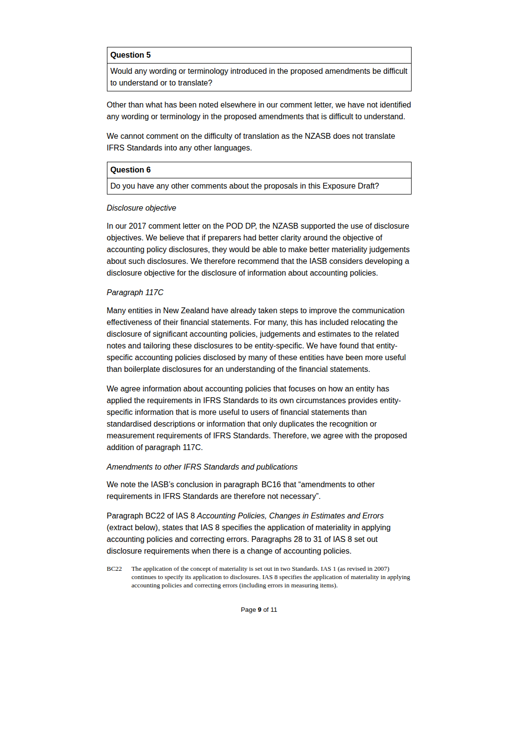Question 5
Would any wording or terminology introduced in the proposed amendments be difficult to understand or to translate?
Other than what has been noted elsewhere in our comment letter, we have not identified any wording or terminology in the proposed amendments that is difficult to understand.
We cannot comment on the difficulty of translation as the NZASB does not translate IFRS Standards into any other languages.
Question 6
Do you have any other comments about the proposals in this Exposure Draft?
Disclosure objective
In our 2017 comment letter on the POD DP, the NZASB supported the use of disclosure objectives. We believe that if preparers had better clarity around the objective of accounting policy disclosures, they would be able to make better materiality judgements about such disclosures. We therefore recommend that the IASB considers developing a disclosure objective for the disclosure of information about accounting policies.
Paragraph 117C
Many entities in New Zealand have already taken steps to improve the communication effectiveness of their financial statements. For many, this has included relocating the disclosure of significant accounting policies, judgements and estimates to the related notes and tailoring these disclosures to be entity-specific. We have found that entity-specific accounting policies disclosed by many of these entities have been more useful than boilerplate disclosures for an understanding of the financial statements.
We agree information about accounting policies that focuses on how an entity has applied the requirements in IFRS Standards to its own circumstances provides entity-specific information that is more useful to users of financial statements than standardised descriptions or information that only duplicates the recognition or measurement requirements of IFRS Standards. Therefore, we agree with the proposed addition of paragraph 117C.
Amendments to other IFRS Standards and publications
We note the IASB’s conclusion in paragraph BC16 that “amendments to other requirements in IFRS Standards are therefore not necessary”.
Paragraph BC22 of IAS 8 Accounting Policies, Changes in Estimates and Errors (extract below), states that IAS 8 specifies the application of materiality in applying accounting policies and correcting errors. Paragraphs 28 to 31 of IAS 8 set out disclosure requirements when there is a change of accounting policies.
BC22
The application of the concept of materiality is set out in two Standards. IAS 1 (as revised in 2007) continues to specify its application to disclosures. IAS 8 specifies the application of materiality in applying accounting policies and correcting errors (including errors in measuring items).
Page 9 of 11